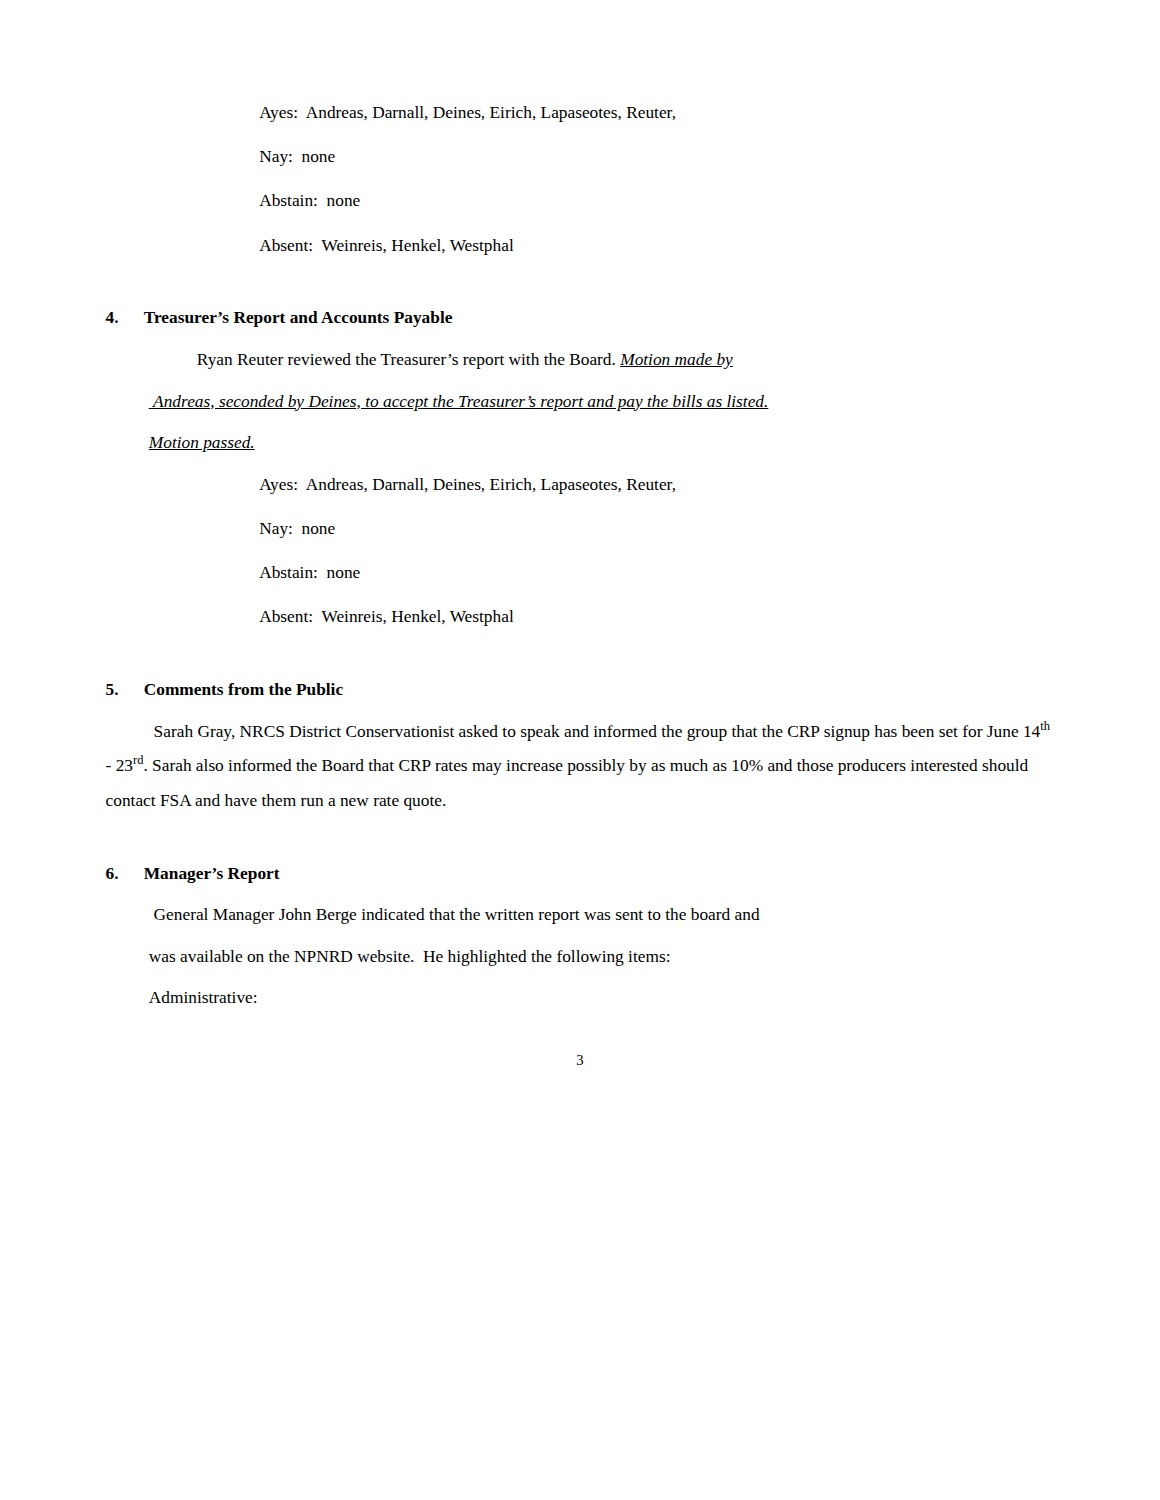Ayes: Andreas, Darnall, Deines, Eirich, Lapaseotes, Reuter,
Nay: none
Abstain: none
Absent: Weinreis, Henkel, Westphal
4. Treasurer’s Report and Accounts Payable
Ryan Reuter reviewed the Treasurer’s report with the Board. Motion made by
Andreas, seconded by Deines, to accept the Treasurer’s report and pay the bills as listed.
Motion passed.
Ayes: Andreas, Darnall, Deines, Eirich, Lapaseotes, Reuter,
Nay: none
Abstain: none
Absent: Weinreis, Henkel, Westphal
5. Comments from the Public
Sarah Gray, NRCS District Conservationist asked to speak and informed the group that the CRP signup has been set for June 14th - 23rd. Sarah also informed the Board that CRP rates may increase possibly by as much as 10% and those producers interested should contact FSA and have them run a new rate quote.
6. Manager’s Report
General Manager John Berge indicated that the written report was sent to the board and
was available on the NPNRD website. He highlighted the following items:
Administrative:
3